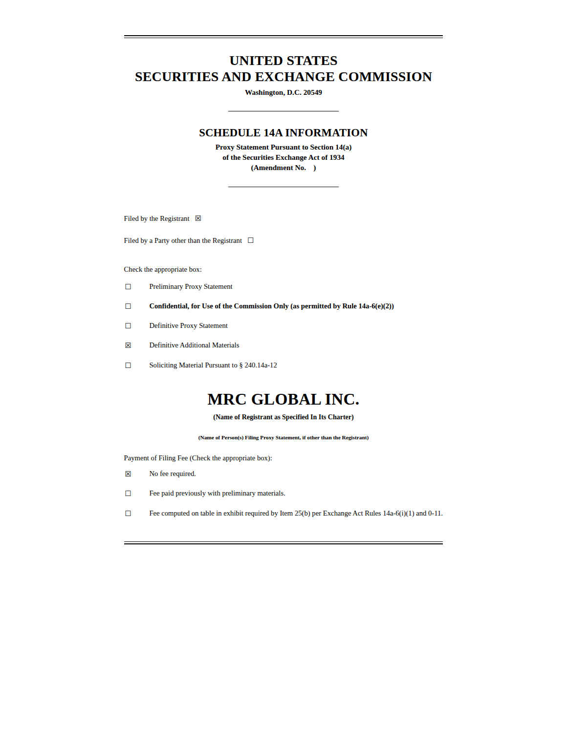UNITED STATES
SECURITIES AND EXCHANGE COMMISSION
Washington, D.C. 20549
SCHEDULE 14A INFORMATION
Proxy Statement Pursuant to Section 14(a)
of the Securities Exchange Act of 1934
(Amendment No. )
Filed by the Registrant ☒
Filed by a Party other than the Registrant ☐
Check the appropriate box:
| ☐ | Preliminary Proxy Statement |
| ☐ | Confidential, for Use of the Commission Only (as permitted by Rule 14a-6(e)(2)) |
| ☐ | Definitive Proxy Statement |
| ☒ | Definitive Additional Materials |
| ☐ | Soliciting Material Pursuant to § 240.14a-12 |
MRC GLOBAL INC.
(Name of Registrant as Specified In Its Charter)
(Name of Person(s) Filing Proxy Statement, if other than the Registrant)
Payment of Filing Fee (Check the appropriate box):
| ☒ | No fee required. |
| ☐ | Fee paid previously with preliminary materials. |
| ☐ | Fee computed on table in exhibit required by Item 25(b) per Exchange Act Rules 14a-6(i)(1) and 0-11. |